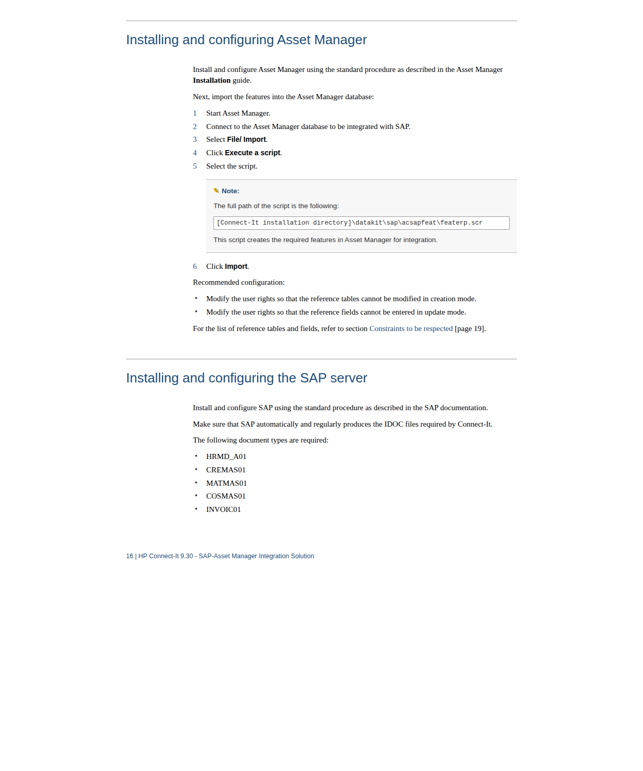Installing and configuring Asset Manager
Install and configure Asset Manager using the standard procedure as described in the Asset Manager Installation guide.
Next, import the features into the Asset Manager database:
Start Asset Manager.
Connect to the Asset Manager database to be integrated with SAP.
Select File/ Import.
Click Execute a script.
Select the script.
✎Note:
The full path of the script is the following:
[Connect-It installation directory]\datakit\sap\acsapfeat\featerp.scr
This script creates the required features in Asset Manager for integration.
Click Import.
Recommended configuration:
Modify the user rights so that the reference tables cannot be modified in creation mode.
Modify the user rights so that the reference fields cannot be entered in update mode.
For the list of reference tables and fields, refer to section Constraints to be respected [page 19].
Installing and configuring the SAP server
Install and configure SAP using the standard procedure as described in the SAP documentation.
Make sure that SAP automatically and regularly produces the IDOC files required by Connect-It.
The following document types are required:
HRMD_A01
CREMAS01
MATMAS01
COSMAS01
INVOIC01
16 | HP Connect-It 9.30 - SAP-Asset Manager Integration Solution